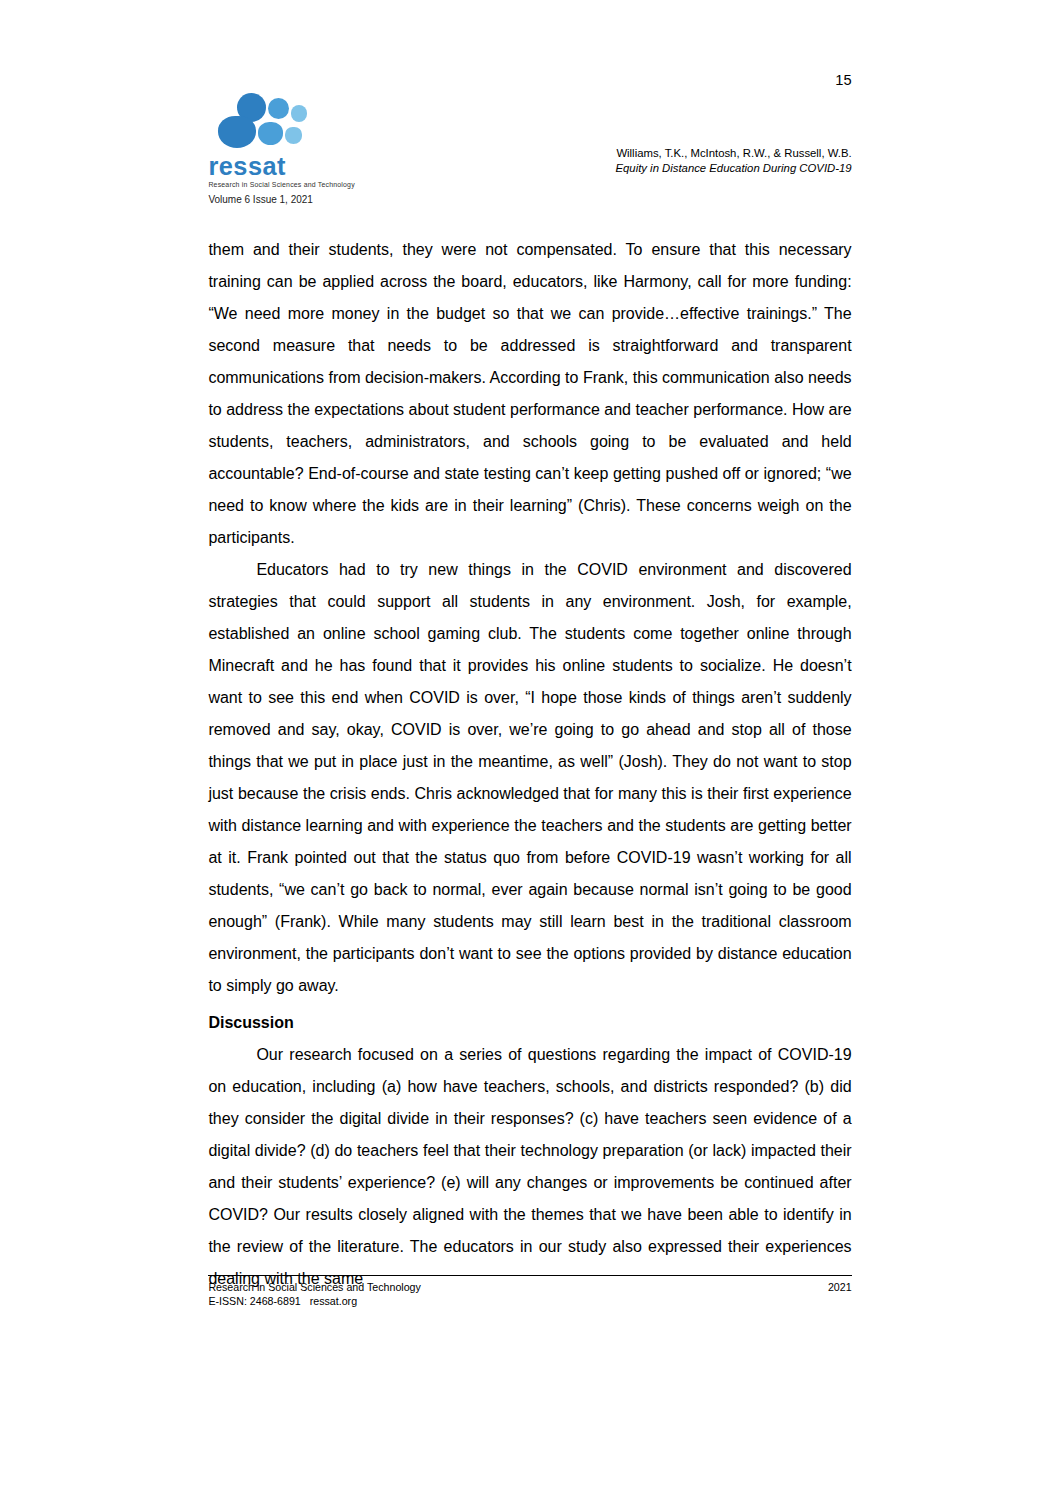15
ressat
Research in Social Sciences and Technology
Volume 6 Issue 1, 2021
Williams, T.K., McIntosh, R.W., & Russell, W.B.
Equity in Distance Education During COVID-19
them and their students, they were not compensated. To ensure that this necessary training can be applied across the board, educators, like Harmony, call for more funding: “We need more money in the budget so that we can provide…effective trainings.” The second measure that needs to be addressed is straightforward and transparent communications from decision-makers. According to Frank, this communication also needs to address the expectations about student performance and teacher performance. How are students, teachers, administrators, and schools going to be evaluated and held accountable? End-of-course and state testing can’t keep getting pushed off or ignored; “we need to know where the kids are in their learning” (Chris). These concerns weigh on the participants.
Educators had to try new things in the COVID environment and discovered strategies that could support all students in any environment. Josh, for example, established an online school gaming club. The students come together online through Minecraft and he has found that it provides his online students to socialize. He doesn’t want to see this end when COVID is over, “I hope those kinds of things aren’t suddenly removed and say, okay, COVID is over, we’re going to go ahead and stop all of those things that we put in place just in the meantime, as well” (Josh). They do not want to stop just because the crisis ends. Chris acknowledged that for many this is their first experience with distance learning and with experience the teachers and the students are getting better at it. Frank pointed out that the status quo from before COVID-19 wasn’t working for all students, “we can’t go back to normal, ever again because normal isn’t going to be good enough” (Frank). While many students may still learn best in the traditional classroom environment, the participants don’t want to see the options provided by distance education to simply go away.
Discussion
Our research focused on a series of questions regarding the impact of COVID-19 on education, including (a) how have teachers, schools, and districts responded? (b) did they consider the digital divide in their responses? (c) have teachers seen evidence of a digital divide? (d) do teachers feel that their technology preparation (or lack) impacted their and their students’ experience? (e) will any changes or improvements be continued after COVID? Our results closely aligned with the themes that we have been able to identify in the review of the literature. The educators in our study also expressed their experiences dealing with the same
Research in Social Sciences and Technology
E-ISSN: 2468-6891 ressat.org
2021